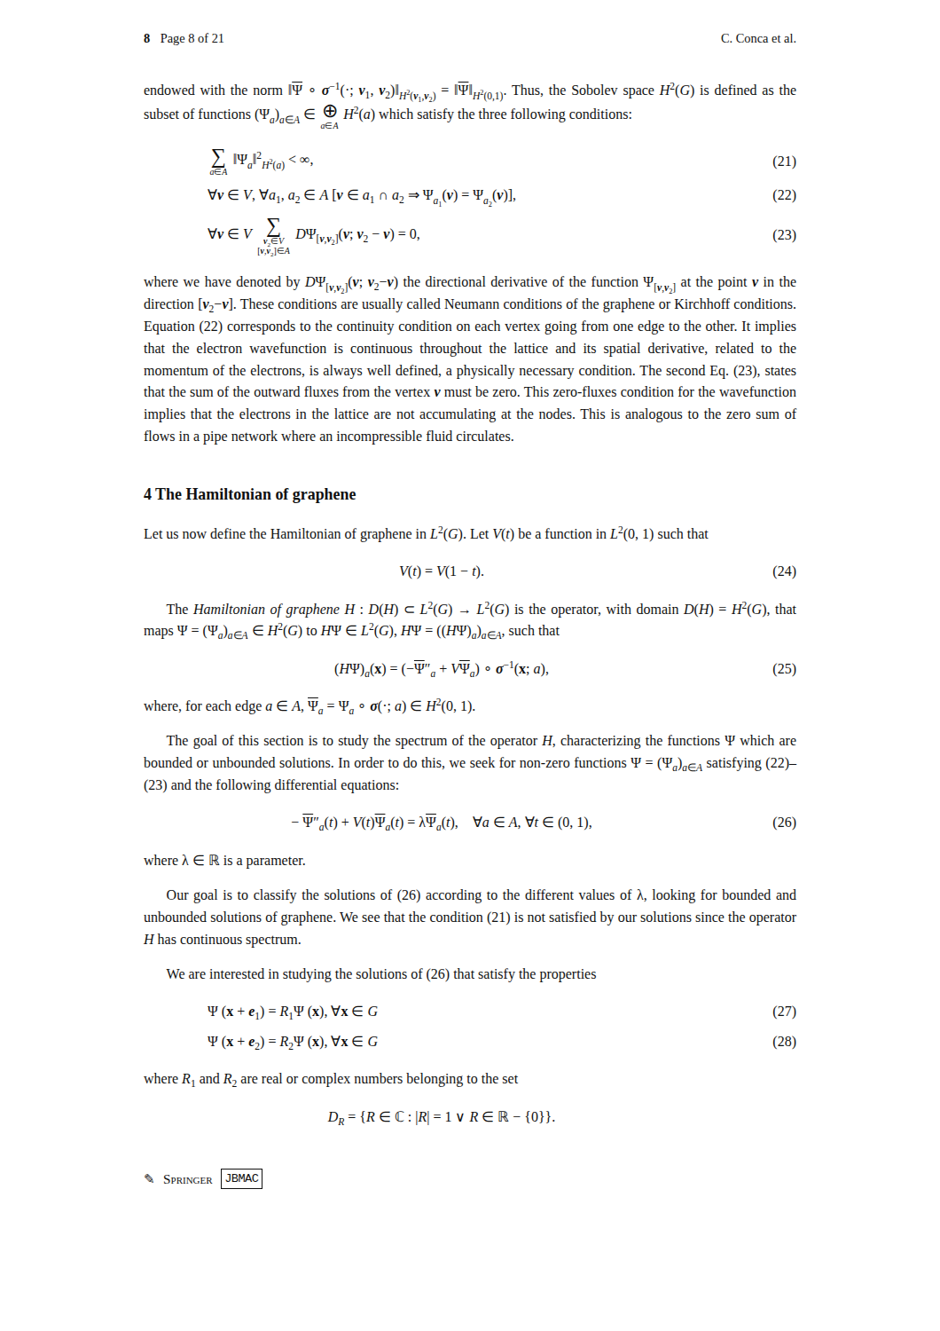8 Page 8 of 21
C. Conca et al.
endowed with the norm ‖Ψ ∘ σ−1(·; v1, v2)‖H2(v1,v2) = ‖Ψ‖H2(0,1). Thus, the Sobolev space H2(G) is defined as the subset of functions (Ψa)a∈A ∈ ⊕a∈A H2(a) which satisfy the three following conditions:
∑a∈A ‖Ψa‖2H2(a) < ∞,
(21)
∀v ∈ V, ∀a1, a2 ∈ A [v ∈ a1 ∩ a2 ⇒ Ψa1(v) = Ψa2(v)],
(22)
∀v ∈ V ∑v2∈V[v,v2]∈A DΨ[v,v2](v; v2 − v) = 0,
(23)
where we have denoted by DΨ[v,v2](v; v2−v) the directional derivative of the function Ψ[v,v2] at the point v in the direction [v2−v]. These conditions are usually called Neumann conditions of the graphene or Kirchhoff conditions. Equation (22) corresponds to the continuity condition on each vertex going from one edge to the other. It implies that the electron wavefunction is continuous throughout the lattice and its spatial derivative, related to the momentum of the electrons, is always well defined, a physically necessary condition. The second Eq. (23), states that the sum of the outward fluxes from the vertex v must be zero. This zero-fluxes condition for the wavefunction implies that the electrons in the lattice are not accumulating at the nodes. This is analogous to the zero sum of flows in a pipe network where an incompressible fluid circulates.
4 The Hamiltonian of graphene
Let us now define the Hamiltonian of graphene in L2(G). Let V(t) be a function in L2(0, 1) such that
V(t) = V(1 − t).
(24)
The Hamiltonian of graphene H : D(H) ⊂ L2(G) → L2(G) is the operator, with domain D(H) = H2(G), that maps Ψ = (Ψa)a∈A ∈ H2(G) to HΨ ∈ L2(G), HΨ = ((HΨ)a)a∈A, such that
(HΨ)a(x) = (−Ψ″a + VΨa) ∘ σ−1(x; a),
(25)
where, for each edge a ∈ A, Ψa = Ψa ∘ σ(·; a) ∈ H2(0, 1).
The goal of this section is to study the spectrum of the operator H, characterizing the functions Ψ which are bounded or unbounded solutions. In order to do this, we seek for non-zero functions Ψ = (Ψa)a∈A satisfying (22)–(23) and the following differential equations:
− Ψ″a(t) + V(t)Ψa(t) = λΨa(t), ∀a ∈ A, ∀t ∈ (0, 1),
(26)
where λ ∈ ℝ is a parameter.
Our goal is to classify the solutions of (26) according to the different values of λ, looking for bounded and unbounded solutions of graphene. We see that the condition (21) is not satisfied by our solutions since the operator H has continuous spectrum.
We are interested in studying the solutions of (26) that satisfy the properties
Ψ (x + e1) = R1Ψ (x), ∀x ∈ G
(27)
Ψ (x + e2) = R2Ψ (x), ∀x ∈ G
(28)
where R1 and R2 are real or complex numbers belonging to the set
DR = {R ∈ ℂ : |R| = 1 ∨ R ∈ ℝ − {0}}.
✎ Springer JBMAC